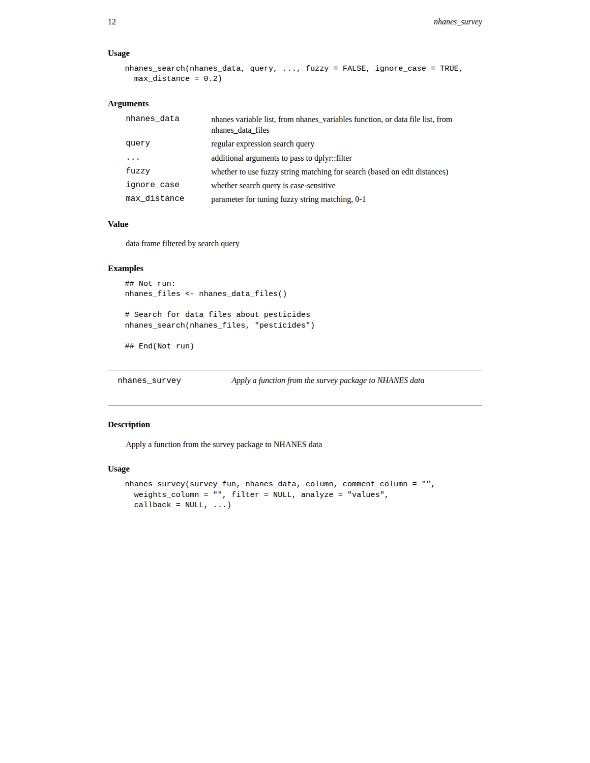12 nhanes_survey
Usage
nhanes_search(nhanes_data, query, ..., fuzzy = FALSE, ignore_case = TRUE,
  max_distance = 0.2)
Arguments
nhanes_data
nhanes variable list, from nhanes_variables function, or data file list, from nhanes_data_files
query
regular expression search query
...
additional arguments to pass to dplyr::filter
fuzzy
whether to use fuzzy string matching for search (based on edit distances)
ignore_case
whether search query is case-sensitive
max_distance
parameter for tuning fuzzy string matching, 0-1
Value
data frame filtered by search query
Examples
## Not run: 
nhanes_files <- nhanes_data_files()

# Search for data files about pesticides
nhanes_search(nhanes_files, "pesticides")

## End(Not run)
nhanes_survey Apply a function from the survey package to NHANES data
Description
Apply a function from the survey package to NHANES data
Usage
nhanes_survey(survey_fun, nhanes_data, column, comment_column = "",
  weights_column = "", filter = NULL, analyze = "values",
  callback = NULL, ...)